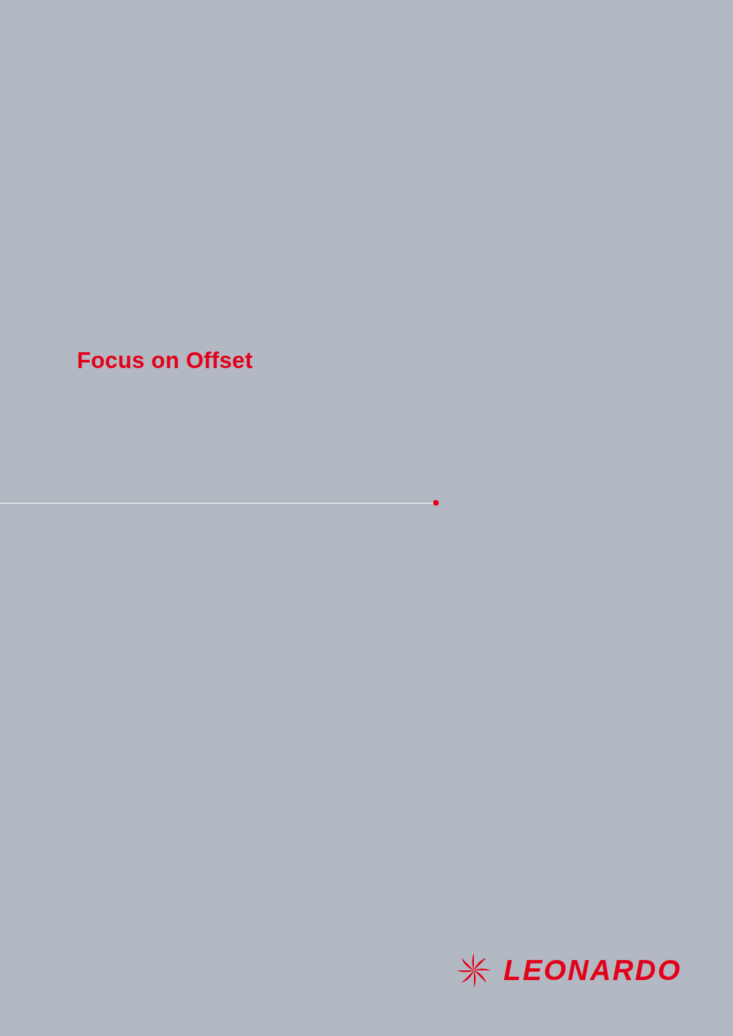Focus on Offset
LEONARDO